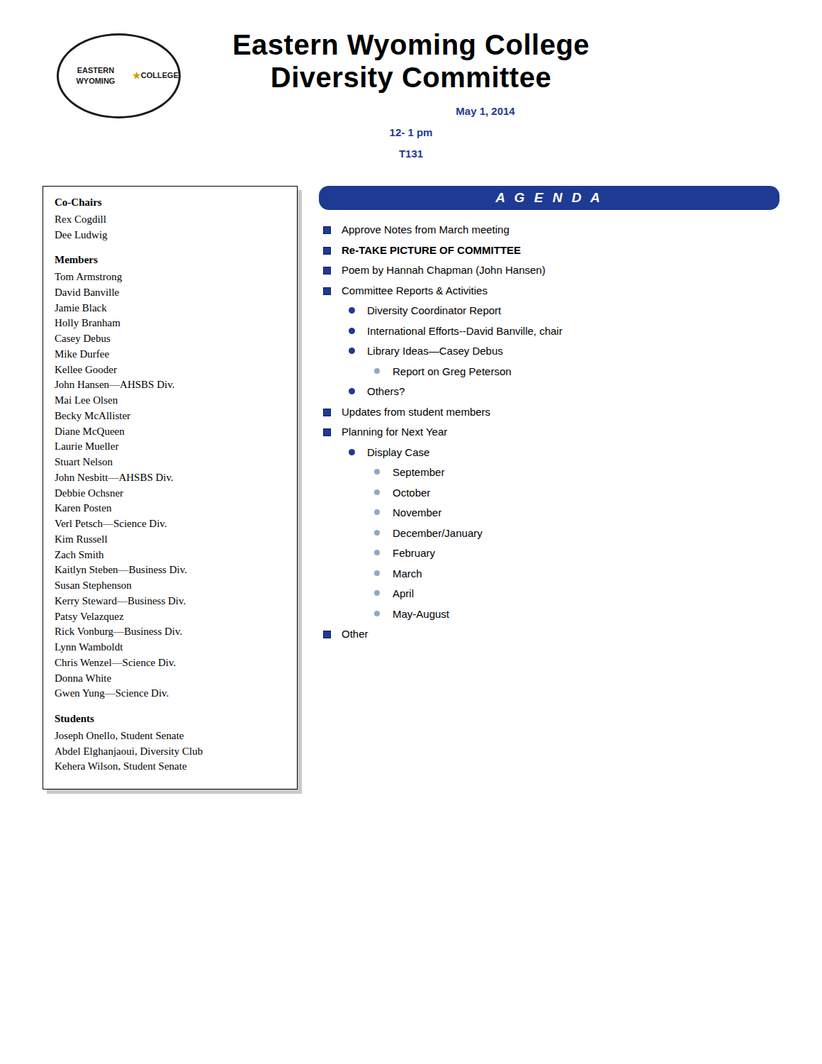Eastern Wyoming College
Diversity Committee
EASTERN WYOMING
★COLLEGE
May 1, 2014
12- 1 pm
T131
Co-Chairs
Rex Cogdill
Dee Ludwig
Members
Tom Armstrong
David Banville
Jamie Black
Holly Branham
Casey Debus
Mike Durfee
Kellee Gooder
John Hansen—AHSBS Div.
Mai Lee Olsen
Becky McAllister
Diane McQueen
Laurie Mueller
Stuart Nelson
John Nesbitt—AHSBS Div.
Debbie Ochsner
Karen Posten
Verl Petsch—Science Div.
Kim Russell
Zach Smith
Kaitlyn Steben—Business Div.
Susan Stephenson
Kerry Steward—Business Div.
Patsy Velazquez
Rick Vonburg—Business Div.
Lynn Wamboldt
Chris Wenzel—Science Div.
Donna White
Gwen Yung—Science Div.
Students
Joseph Onello, Student Senate
Abdel Elghanjaoui, Diversity Club
Kehera Wilson, Student Senate
A G E N D A
Approve Notes from March meeting
Re-TAKE PICTURE OF COMMITTEE
Poem by Hannah Chapman (John Hansen)
Committee Reports & Activities
Diversity Coordinator Report
International Efforts--David Banville, chair
Library Ideas—Casey Debus
Report on Greg Peterson
Others?
Updates from student members
Planning for Next Year
Display Case
September
October
November
December/January
February
March
April
May-August
Other